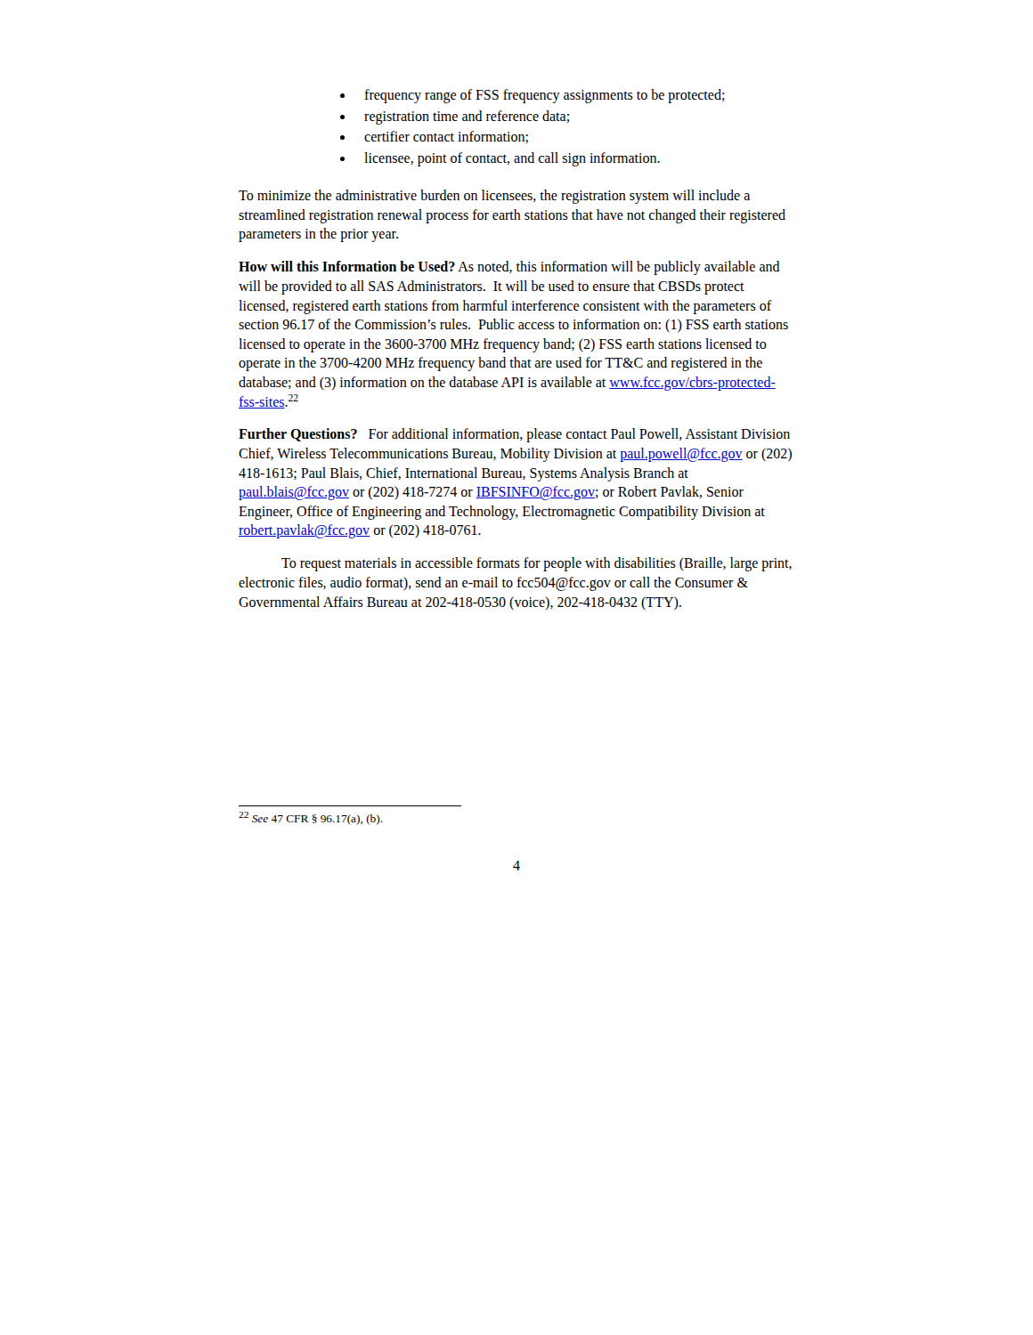frequency range of FSS frequency assignments to be protected;
registration time and reference data;
certifier contact information;
licensee, point of contact, and call sign information.
To minimize the administrative burden on licensees, the registration system will include a streamlined registration renewal process for earth stations that have not changed their registered parameters in the prior year.
How will this Information be Used? As noted, this information will be publicly available and will be provided to all SAS Administrators. It will be used to ensure that CBSDs protect licensed, registered earth stations from harmful interference consistent with the parameters of section 96.17 of the Commission’s rules. Public access to information on: (1) FSS earth stations licensed to operate in the 3600-3700 MHz frequency band; (2) FSS earth stations licensed to operate in the 3700-4200 MHz frequency band that are used for TT&C and registered in the database; and (3) information on the database API is available at www.fcc.gov/cbrs-protected-fss-sites.22
Further Questions? For additional information, please contact Paul Powell, Assistant Division Chief, Wireless Telecommunications Bureau, Mobility Division at paul.powell@fcc.gov or (202) 418-1613; Paul Blais, Chief, International Bureau, Systems Analysis Branch at paul.blais@fcc.gov or (202) 418-7274 or IBFSINFO@fcc.gov; or Robert Pavlak, Senior Engineer, Office of Engineering and Technology, Electromagnetic Compatibility Division at robert.pavlak@fcc.gov or (202) 418-0761.
To request materials in accessible formats for people with disabilities (Braille, large print, electronic files, audio format), send an e-mail to fcc504@fcc.gov or call the Consumer & Governmental Affairs Bureau at 202-418-0530 (voice), 202-418-0432 (TTY).
22 See 47 CFR § 96.17(a), (b).
4